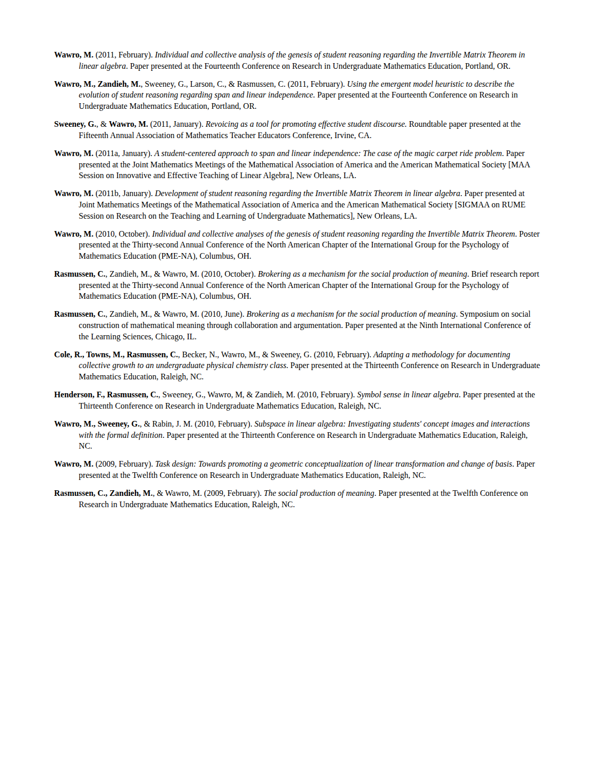Wawro, M. (2011, February). Individual and collective analysis of the genesis of student reasoning regarding the Invertible Matrix Theorem in linear algebra. Paper presented at the Fourteenth Conference on Research in Undergraduate Mathematics Education, Portland, OR.
Wawro, M., Zandieh, M., Sweeney, G., Larson, C., & Rasmussen, C. (2011, February). Using the emergent model heuristic to describe the evolution of student reasoning regarding span and linear independence. Paper presented at the Fourteenth Conference on Research in Undergraduate Mathematics Education, Portland, OR.
Sweeney, G., & Wawro, M. (2011, January). Revoicing as a tool for promoting effective student discourse. Roundtable paper presented at the Fifteenth Annual Association of Mathematics Teacher Educators Conference, Irvine, CA.
Wawro, M. (2011a, January). A student-centered approach to span and linear independence: The case of the magic carpet ride problem. Paper presented at the Joint Mathematics Meetings of the Mathematical Association of America and the American Mathematical Society [MAA Session on Innovative and Effective Teaching of Linear Algebra], New Orleans, LA.
Wawro, M. (2011b, January). Development of student reasoning regarding the Invertible Matrix Theorem in linear algebra. Paper presented at Joint Mathematics Meetings of the Mathematical Association of America and the American Mathematical Society [SIGMAA on RUME Session on Research on the Teaching and Learning of Undergraduate Mathematics], New Orleans, LA.
Wawro, M. (2010, October). Individual and collective analyses of the genesis of student reasoning regarding the Invertible Matrix Theorem. Poster presented at the Thirty-second Annual Conference of the North American Chapter of the International Group for the Psychology of Mathematics Education (PME-NA), Columbus, OH.
Rasmussen, C., Zandieh, M., & Wawro, M. (2010, October). Brokering as a mechanism for the social production of meaning. Brief research report presented at the Thirty-second Annual Conference of the North American Chapter of the International Group for the Psychology of Mathematics Education (PME-NA), Columbus, OH.
Rasmussen, C., Zandieh, M., & Wawro, M. (2010, June). Brokering as a mechanism for the social production of meaning. Symposium on social construction of mathematical meaning through collaboration and argumentation. Paper presented at the Ninth International Conference of the Learning Sciences, Chicago, IL.
Cole, R., Towns, M., Rasmussen, C., Becker, N., Wawro, M., & Sweeney, G. (2010, February). Adapting a methodology for documenting collective growth to an undergraduate physical chemistry class. Paper presented at the Thirteenth Conference on Research in Undergraduate Mathematics Education, Raleigh, NC.
Henderson, F., Rasmussen, C., Sweeney, G., Wawro, M, & Zandieh, M. (2010, February). Symbol sense in linear algebra. Paper presented at the Thirteenth Conference on Research in Undergraduate Mathematics Education, Raleigh, NC.
Wawro, M., Sweeney, G., & Rabin, J. M. (2010, February). Subspace in linear algebra: Investigating students' concept images and interactions with the formal definition. Paper presented at the Thirteenth Conference on Research in Undergraduate Mathematics Education, Raleigh, NC.
Wawro, M. (2009, February). Task design: Towards promoting a geometric conceptualization of linear transformation and change of basis. Paper presented at the Twelfth Conference on Research in Undergraduate Mathematics Education, Raleigh, NC.
Rasmussen, C., Zandieh, M., & Wawro, M. (2009, February). The social production of meaning. Paper presented at the Twelfth Conference on Research in Undergraduate Mathematics Education, Raleigh, NC.